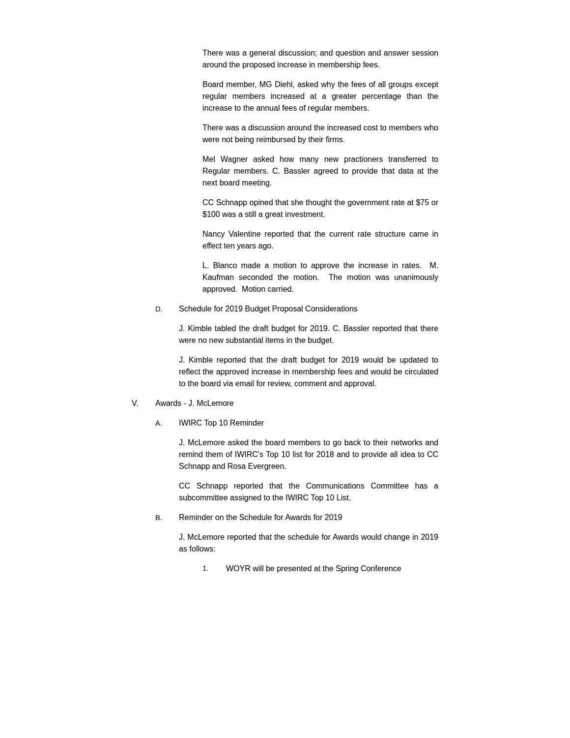There was a general discussion; and question and answer session around the proposed increase in membership fees.
Board member, MG Diehl, asked why the fees of all groups except regular members increased at a greater percentage than the increase to the annual fees of regular members.
There was a discussion around the increased cost to members who were not being reimbursed by their firms.
Mel Wagner asked how many new practioners transferred to Regular members. C. Bassler agreed to provide that data at the next board meeting.
CC Schnapp opined that she thought the government rate at $75 or $100 was a still a great investment.
Nancy Valentine reported that the current rate structure came in effect ten years ago.
L. Blanco made a motion to approve the increase in rates. M. Kaufman seconded the motion. The motion was unanimously approved. Motion carried.
D.
Schedule for 2019 Budget Proposal Considerations
J. Kimble tabled the draft budget for 2019. C. Bassler reported that there were no new substantial items in the budget.
J. Kimble reported that the draft budget for 2019 would be updated to reflect the approved increase in membership fees and would be circulated to the board via email for review, comment and approval.
V.
Awards - J. McLemore
A.
IWIRC Top 10 Reminder
J. McLemore asked the board members to go back to their networks and remind them of IWIRC’s Top 10 list for 2018 and to provide all idea to CC Schnapp and Rosa Evergreen.
CC Schnapp reported that the Communications Committee has a subcommittee assigned to the IWIRC Top 10 List.
B.
Reminder on the Schedule for Awards for 2019
J. McLemore reported that the schedule for Awards would change in 2019 as follows:
1.
WOYR will be presented at the Spring Conference